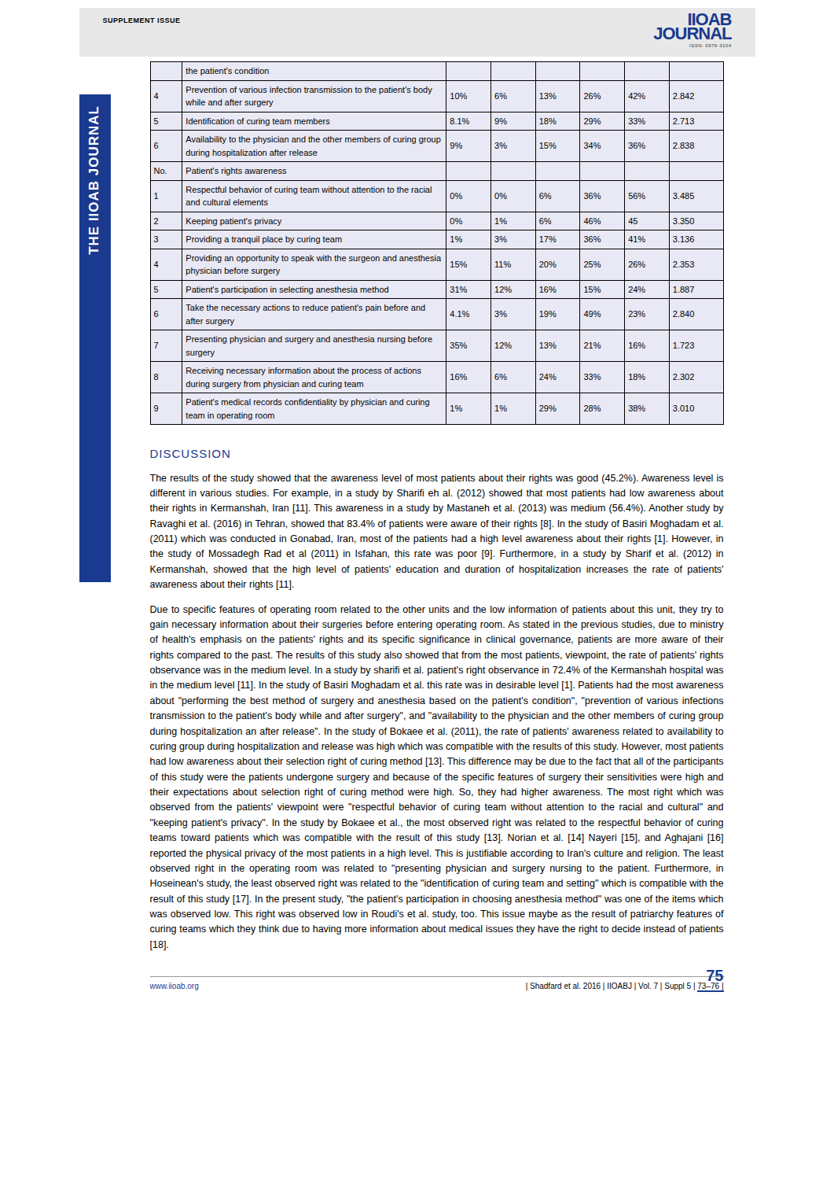SUPPLEMENT ISSUE
IIOAB
JOURNAL
ISSN: 0976-3104
THE IIOAB JOURNAL
| | the patient's condition | | | | | | |
| 4 | Prevention of various infection transmission to the patient's body while and after surgery | 10% | 6% | 13% | 26% | 42% | 2.842 |
| 5 | Identification of curing team members | 8.1% | 9% | 18% | 29% | 33% | 2.713 |
| 6 | Availability to the physician and the other members of curing group during hospitalization after release | 9% | 3% | 15% | 34% | 36% | 2.838 |
| No. | Patient's rights awareness | | | | | | |
| 1 | Respectful behavior of curing team without attention to the racial and cultural elements | 0% | 0% | 6% | 36% | 56% | 3.485 |
| 2 | Keeping patient's privacy | 0% | 1% | 6% | 46% | 45 | 3.350 |
| 3 | Providing a tranquil place by curing team | 1% | 3% | 17% | 36% | 41% | 3.136 |
| 4 | Providing an opportunity to speak with the surgeon and anesthesia physician before surgery | 15% | 11% | 20% | 25% | 26% | 2.353 |
| 5 | Patient's participation in selecting anesthesia method | 31% | 12% | 16% | 15% | 24% | 1.887 |
| 6 | Take the necessary actions to reduce patient's pain before and after surgery | 4.1% | 3% | 19% | 49% | 23% | 2.840 |
| 7 | Presenting physician and surgery and anesthesia nursing before surgery | 35% | 12% | 13% | 21% | 16% | 1.723 |
| 8 | Receiving necessary information about the process of actions during surgery from physician and curing team | 16% | 6% | 24% | 33% | 18% | 2.302 |
| 9 | Patient's medical records confidentiality by physician and curing team in operating room | 1% | 1% | 29% | 28% | 38% | 3.010 |
DISCUSSION
The results of the study showed that the awareness level of most patients about their rights was good (45.2%). Awareness level is different in various studies. For example, in a study by Sharifi eh al. (2012) showed that most patients had low awareness about their rights in Kermanshah, Iran [11]. This awareness in a study by Mastaneh et al. (2013) was medium (56.4%). Another study by Ravaghi et al. (2016) in Tehran, showed that 83.4% of patients were aware of their rights [8]. In the study of Basiri Moghadam et al. (2011) which was conducted in Gonabad, Iran, most of the patients had a high level awareness about their rights [1]. However, in the study of Mossadegh Rad et al (2011) in Isfahan, this rate was poor [9]. Furthermore, in a study by Sharif et al. (2012) in Kermanshah, showed that the high level of patients' education and duration of hospitalization increases the rate of patients' awareness about their rights [11].
Due to specific features of operating room related to the other units and the low information of patients about this unit, they try to gain necessary information about their surgeries before entering operating room. As stated in the previous studies, due to ministry of health's emphasis on the patients' rights and its specific significance in clinical governance, patients are more aware of their rights compared to the past. The results of this study also showed that from the most patients, viewpoint, the rate of patients' rights observance was in the medium level. In a study by sharifi et al. patient's right observance in 72.4% of the Kermanshah hospital was in the medium level [11]. In the study of Basiri Moghadam et al. this rate was in desirable level [1]. Patients had the most awareness about "performing the best method of surgery and anesthesia based on the patient's condition", "prevention of various infections transmission to the patient's body while and after surgery", and "availability to the physician and the other members of curing group during hospitalization an after release". In the study of Bokaee et al. (2011), the rate of patients' awareness related to availability to curing group during hospitalization and release was high which was compatible with the results of this study. However, most patients had low awareness about their selection right of curing method [13]. This difference may be due to the fact that all of the participants of this study were the patients undergone surgery and because of the specific features of surgery their sensitivities were high and their expectations about selection right of curing method were high. So, they had higher awareness. The most right which was observed from the patients' viewpoint were "respectful behavior of curing team without attention to the racial and cultural" and "keeping patient's privacy". In the study by Bokaee et al., the most observed right was related to the respectful behavior of curing teams toward patients which was compatible with the result of this study [13]. Norian et al. [14] Nayeri [15], and Aghajani [16] reported the physical privacy of the most patients in a high level. This is justifiable according to Iran's culture and religion. The least observed right in the operating room was related to "presenting physician and surgery nursing to the patient. Furthermore, in Hoseinean's study, the least observed right was related to the "identification of curing team and setting" which is compatible with the result of this study [17]. In the present study, "the patient's participation in choosing anesthesia method" was one of the items which was observed low. This right was observed low in Roudi's et al. study, too. This issue maybe as the result of patriarchy features of curing teams which they think due to having more information about medical issues they have the right to decide instead of patients [18].
www.iioab.org
| Shadfard et al. 2016 | IIOABJ | Vol. 7 | Suppl 5 | 73–76 |
75